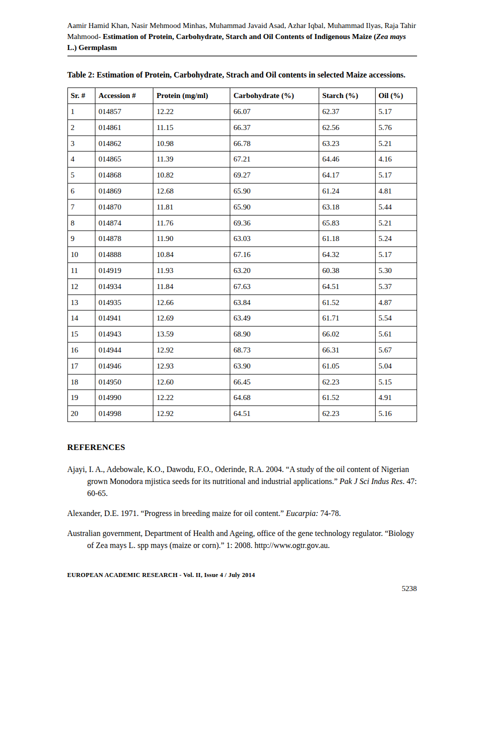Aamir Hamid Khan, Nasir Mehmood Minhas, Muhammad Javaid Asad, Azhar Iqbal, Muhammad Ilyas, Raja Tahir Mahmood- Estimation of Protein, Carbohydrate, Starch and Oil Contents of Indigenous Maize (Zea mays L.) Germplasm
Table 2: Estimation of Protein, Carbohydrate, Strach and Oil contents in selected Maize accessions.
| Sr. # | Accession # | Protein (mg/ml) | Carbohydrate (%) | Starch (%) | Oil (%) |
| --- | --- | --- | --- | --- | --- |
| 1 | 014857 | 12.22 | 66.07 | 62.37 | 5.17 |
| 2 | 014861 | 11.15 | 66.37 | 62.56 | 5.76 |
| 3 | 014862 | 10.98 | 66.78 | 63.23 | 5.21 |
| 4 | 014865 | 11.39 | 67.21 | 64.46 | 4.16 |
| 5 | 014868 | 10.82 | 69.27 | 64.17 | 5.17 |
| 6 | 014869 | 12.68 | 65.90 | 61.24 | 4.81 |
| 7 | 014870 | 11.81 | 65.90 | 63.18 | 5.44 |
| 8 | 014874 | 11.76 | 69.36 | 65.83 | 5.21 |
| 9 | 014878 | 11.90 | 63.03 | 61.18 | 5.24 |
| 10 | 014888 | 10.84 | 67.16 | 64.32 | 5.17 |
| 11 | 014919 | 11.93 | 63.20 | 60.38 | 5.30 |
| 12 | 014934 | 11.84 | 67.63 | 64.51 | 5.37 |
| 13 | 014935 | 12.66 | 63.84 | 61.52 | 4.87 |
| 14 | 014941 | 12.69 | 63.49 | 61.71 | 5.54 |
| 15 | 014943 | 13.59 | 68.90 | 66.02 | 5.61 |
| 16 | 014944 | 12.92 | 68.73 | 66.31 | 5.67 |
| 17 | 014946 | 12.93 | 63.90 | 61.05 | 5.04 |
| 18 | 014950 | 12.60 | 66.45 | 62.23 | 5.15 |
| 19 | 014990 | 12.22 | 64.68 | 61.52 | 4.91 |
| 20 | 014998 | 12.92 | 64.51 | 62.23 | 5.16 |
REFERENCES
Ajayi, I. A., Adebowale, K.O., Dawodu, F.O., Oderinde, R.A. 2004. “A study of the oil content of Nigerian grown Monodora mjistica seeds for its nutritional and industrial applications.” Pak J Sci Indus Res. 47: 60-65.
Alexander, D.E. 1971. “Progress in breeding maize for oil content.” Eucarpia: 74-78.
Australian government, Department of Health and Ageing, office of the gene technology regulator. “Biology of Zea mays L. spp mays (maize or corn).” 1: 2008. http://www.ogtr.gov.au.
EUROPEAN ACADEMIC RESEARCH - Vol. II, Issue 4 / July 2014
5238